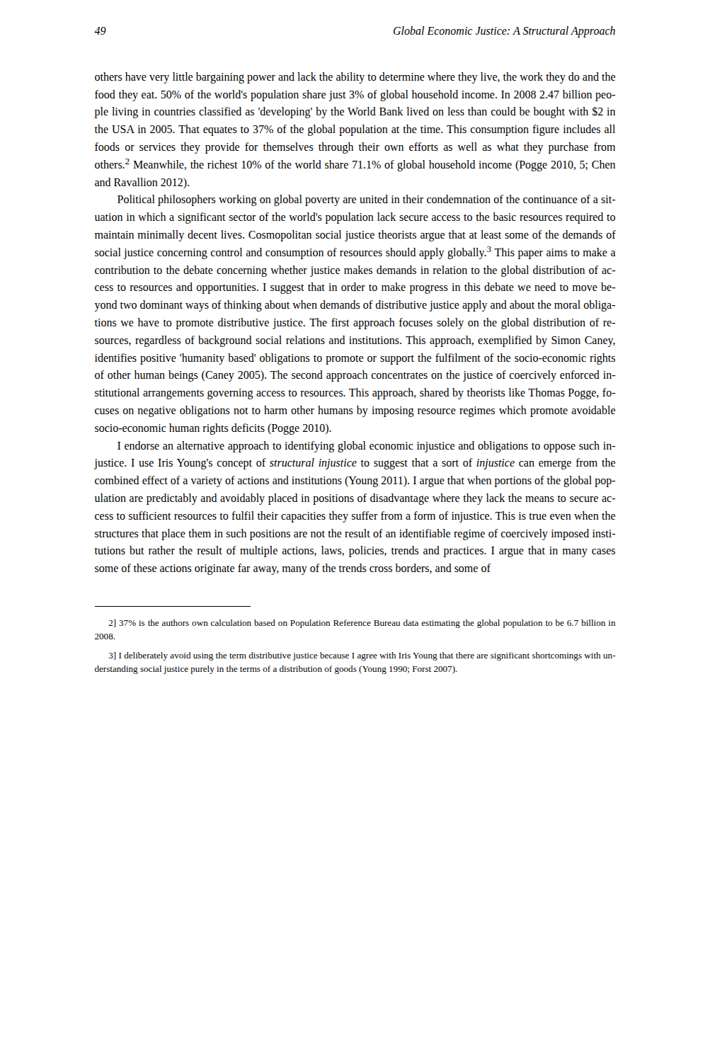49 Global Economic Justice: A Structural Approach
others have very little bargaining power and lack the ability to determine where they live, the work they do and the food they eat. 50% of the world's population share just 3% of global household income. In 2008 2.47 billion people living in countries classified as 'developing' by the World Bank lived on less than could be bought with $2 in the USA in 2005. That equates to 37% of the global population at the time. This consumption figure includes all foods or services they provide for themselves through their own efforts as well as what they purchase from others.2 Meanwhile, the richest 10% of the world share 71.1% of global household income (Pogge 2010, 5; Chen and Ravallion 2012).
Political philosophers working on global poverty are united in their condemnation of the continuance of a situation in which a significant sector of the world's population lack secure access to the basic resources required to maintain minimally decent lives. Cosmopolitan social justice theorists argue that at least some of the demands of social justice concerning control and consumption of resources should apply globally.3 This paper aims to make a contribution to the debate concerning whether justice makes demands in relation to the global distribution of access to resources and opportunities. I suggest that in order to make progress in this debate we need to move beyond two dominant ways of thinking about when demands of distributive justice apply and about the moral obligations we have to promote distributive justice. The first approach focuses solely on the global distribution of resources, regardless of background social relations and institutions. This approach, exemplified by Simon Caney, identifies positive 'humanity based' obligations to promote or support the fulfilment of the socio-economic rights of other human beings (Caney 2005). The second approach concentrates on the justice of coercively enforced institutional arrangements governing access to resources. This approach, shared by theorists like Thomas Pogge, focuses on negative obligations not to harm other humans by imposing resource regimes which promote avoidable socio-economic human rights deficits (Pogge 2010).
I endorse an alternative approach to identifying global economic injustice and obligations to oppose such injustice. I use Iris Young's concept of structural injustice to suggest that a sort of injustice can emerge from the combined effect of a variety of actions and institutions (Young 2011). I argue that when portions of the global population are predictably and avoidably placed in positions of disadvantage where they lack the means to secure access to sufficient resources to fulfil their capacities they suffer from a form of injustice. This is true even when the structures that place them in such positions are not the result of an identifiable regime of coercively imposed institutions but rather the result of multiple actions, laws, policies, trends and practices. I argue that in many cases some of these actions originate far away, many of the trends cross borders, and some of
2] 37% is the authors own calculation based on Population Reference Bureau data estimating the global population to be 6.7 billion in 2008.
3] I deliberately avoid using the term distributive justice because I agree with Iris Young that there are significant shortcomings with understanding social justice purely in the terms of a distribution of goods (Young 1990; Forst 2007).